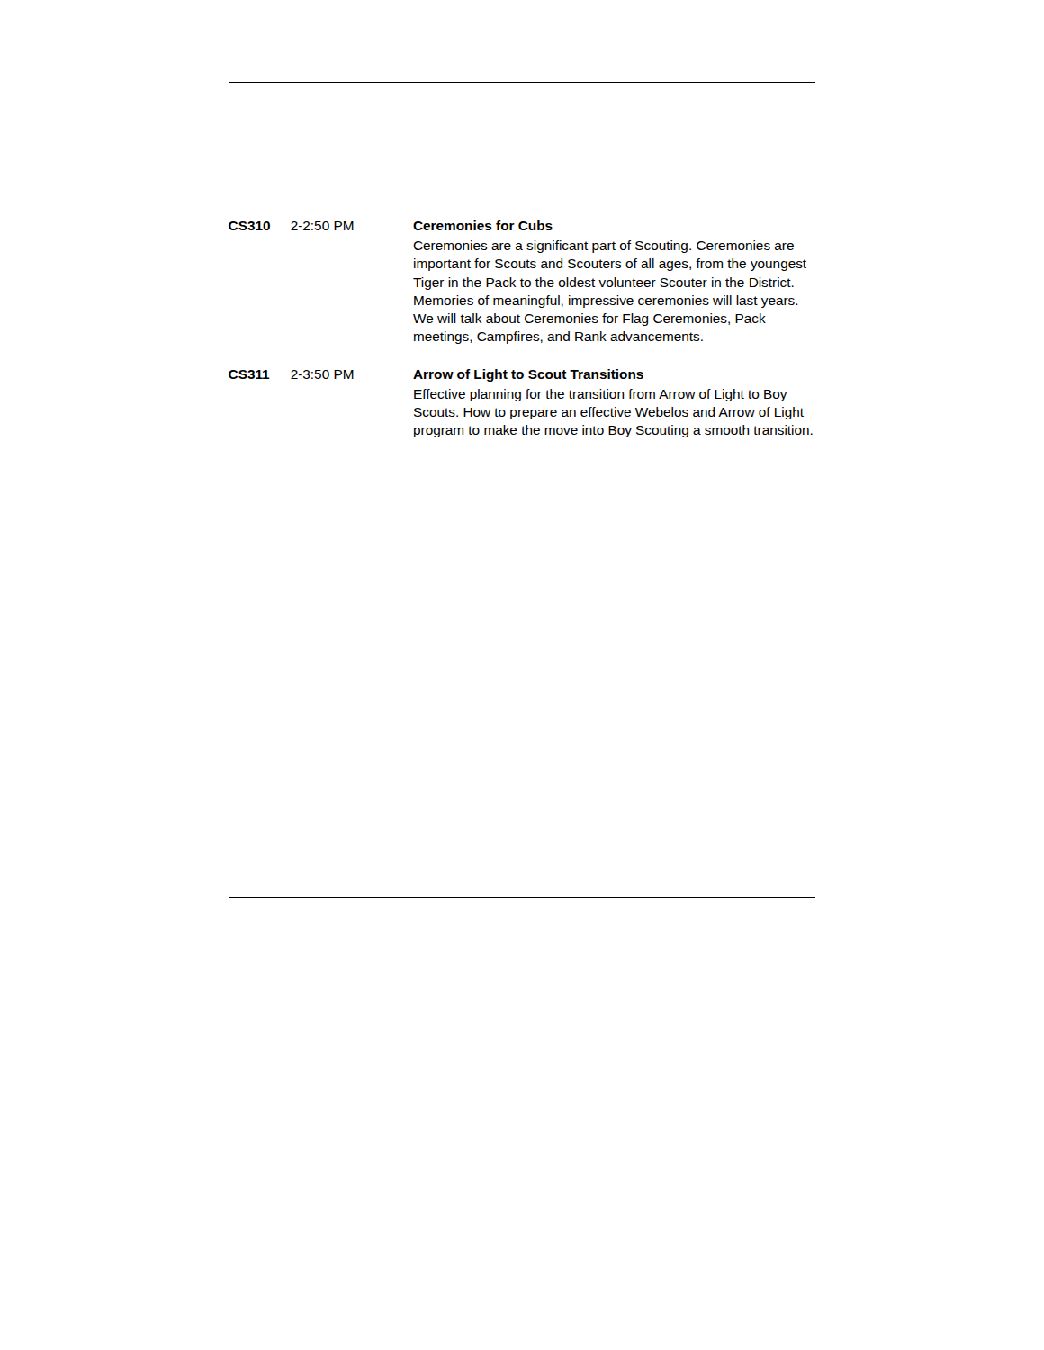CS310
2-2:50 PM
Ceremonies for Cubs
Ceremonies are a significant part of Scouting. Ceremonies are important for Scouts and Scouters of all ages, from the youngest Tiger in the Pack to the oldest volunteer Scouter in the District. Memories of meaningful, impressive ceremonies will last years. We will talk about Ceremonies for Flag Ceremonies, Pack meetings, Campfires, and Rank advancements.
CS311
2-3:50 PM
Arrow of Light to Scout Transitions
Effective planning for the transition from Arrow of Light to Boy Scouts. How to prepare an effective Webelos and Arrow of Light program to make the move into Boy Scouting a smooth transition.